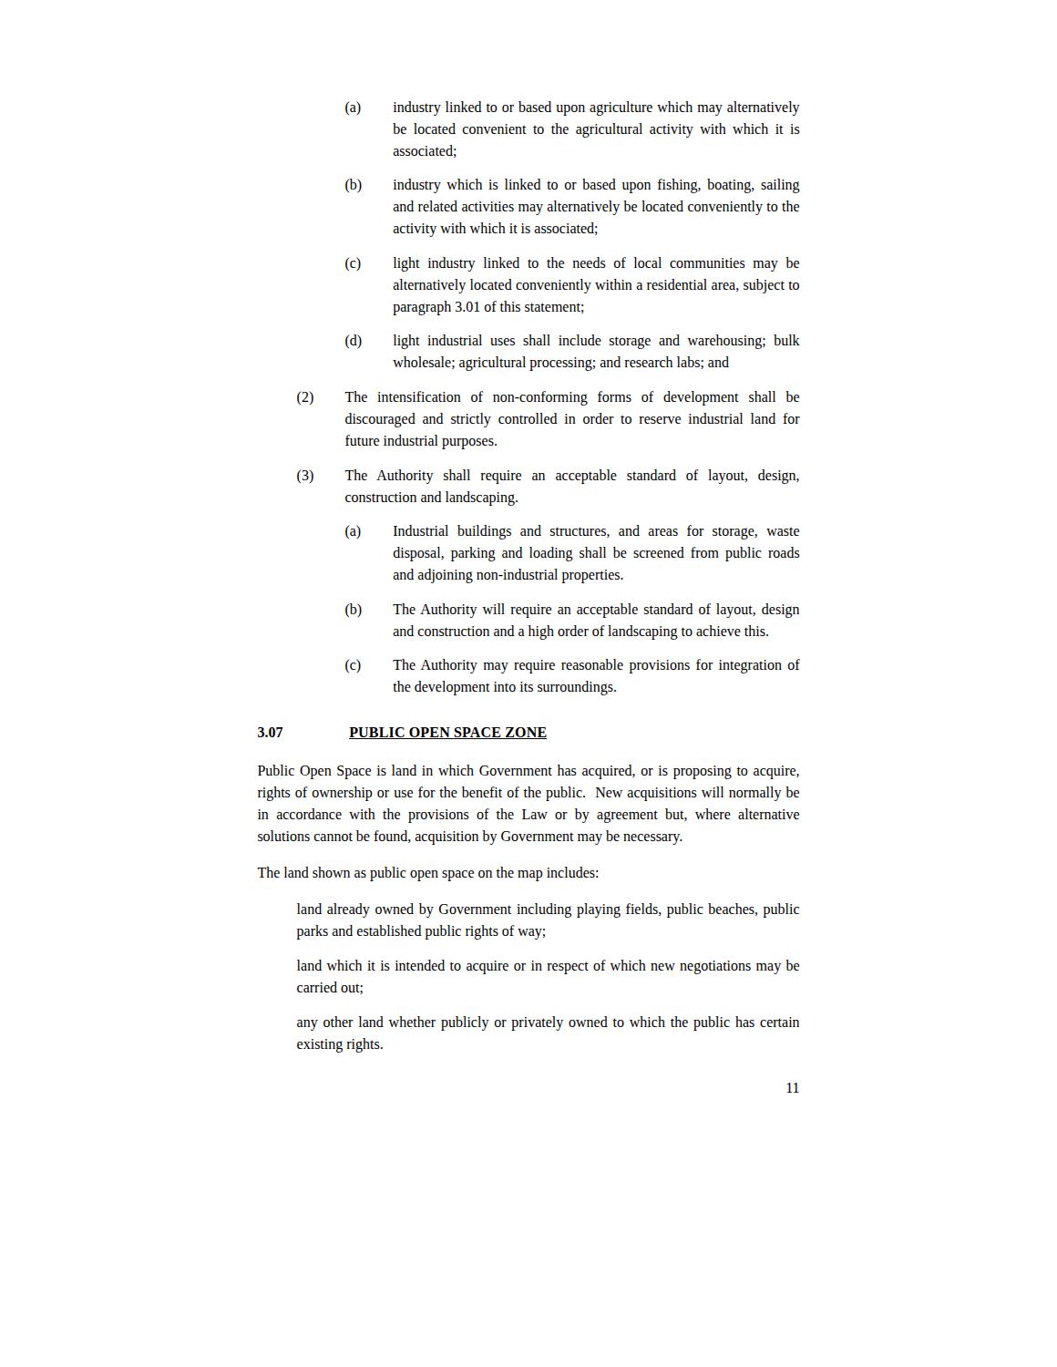(a)
industry linked to or based upon agriculture which may alternatively be located convenient to the agricultural activity with which it is associated;
(b)
industry which is linked to or based upon fishing, boating, sailing and related activities may alternatively be located conveniently to the activity with which it is associated;
(c)
light industry linked to the needs of local communities may be alternatively located conveniently within a residential area, subject to paragraph 3.01 of this statement;
(d)
light industrial uses shall include storage and warehousing; bulk wholesale; agricultural processing; and research labs; and
(2)
The intensification of non-conforming forms of development shall be discouraged and strictly controlled in order to reserve industrial land for future industrial purposes.
(3)
The Authority shall require an acceptable standard of layout, design, construction and landscaping.
(a)
Industrial buildings and structures, and areas for storage, waste disposal, parking and loading shall be screened from public roads and adjoining non-industrial properties.
(b)
The Authority will require an acceptable standard of layout, design and construction and a high order of landscaping to achieve this.
(c)
The Authority may require reasonable provisions for integration of the development into its surroundings.
3.07 PUBLIC OPEN SPACE ZONE
Public Open Space is land in which Government has acquired, or is proposing to acquire, rights of ownership or use for the benefit of the public. New acquisitions will normally be in accordance with the provisions of the Law or by agreement but, where alternative solutions cannot be found, acquisition by Government may be necessary.
The land shown as public open space on the map includes:
land already owned by Government including playing fields, public beaches, public parks and established public rights of way;
land which it is intended to acquire or in respect of which new negotiations may be carried out;
any other land whether publicly or privately owned to which the public has certain existing rights.
11